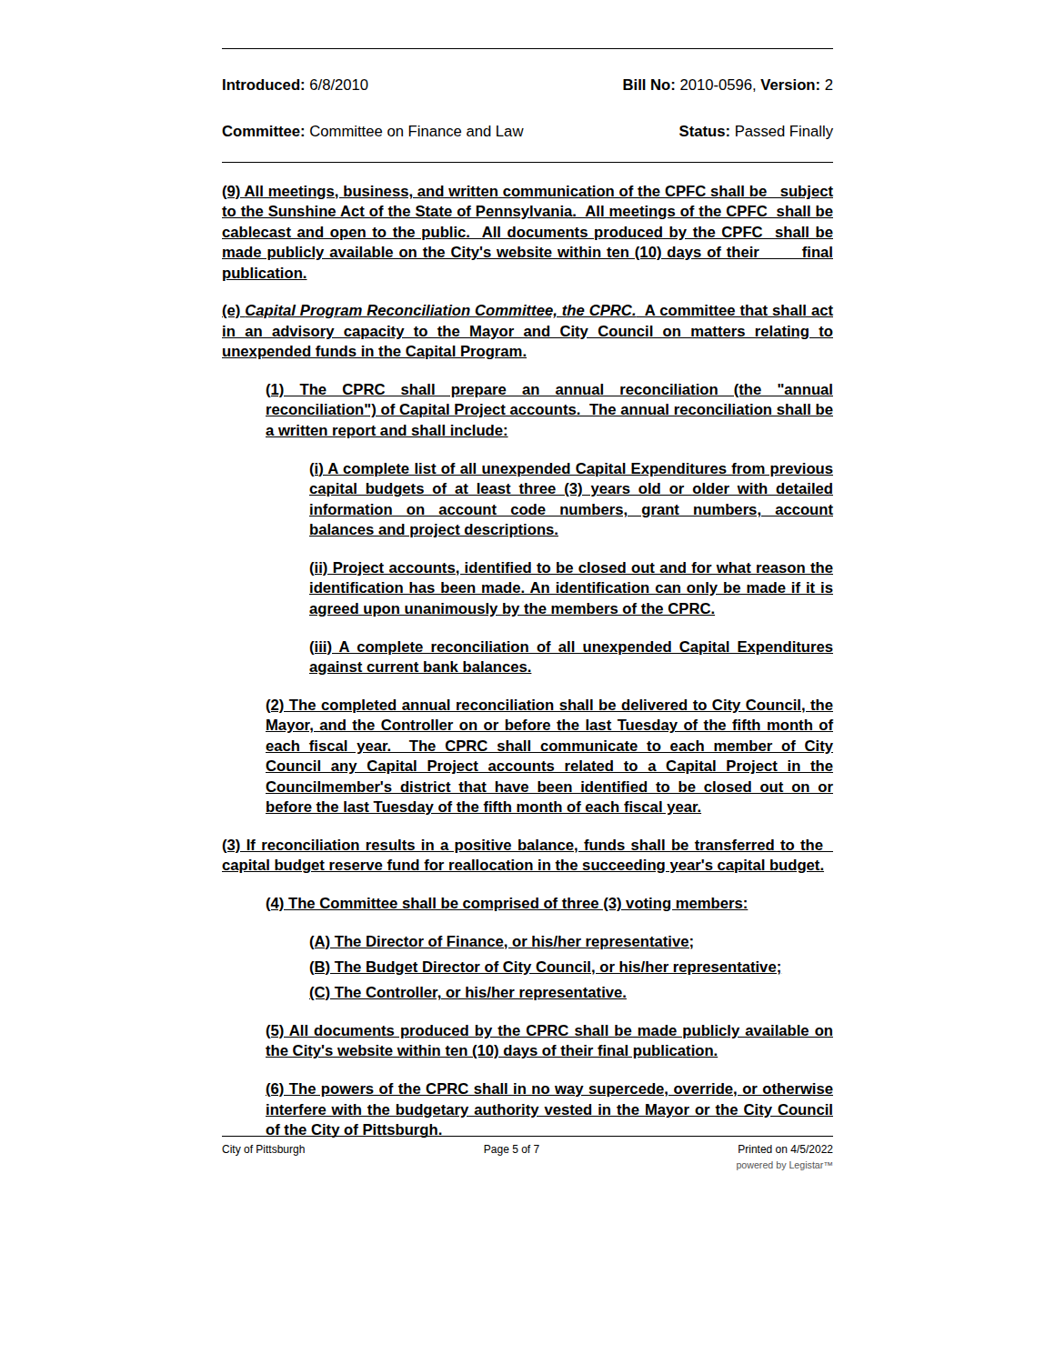| Introduced: 6/8/2010 | Bill No: 2010-0596, Version: 2 |
| Committee: Committee on Finance and Law | Status: Passed Finally |
(9) All meetings, business, and written communication of the CPFC shall be subject to the Sunshine Act of the State of Pennsylvania. All meetings of the CPFC shall be cablecast and open to the public. All documents produced by the CPFC shall be made publicly available on the City's website within ten (10) days of their final publication.
(e) Capital Program Reconciliation Committee, the CPRC. A committee that shall act in an advisory capacity to the Mayor and City Council on matters relating to unexpended funds in the Capital Program.
(1) The CPRC shall prepare an annual reconciliation (the "annual reconciliation") of Capital Project accounts. The annual reconciliation shall be a written report and shall include:
(i) A complete list of all unexpended Capital Expenditures from previous capital budgets of at least three (3) years old or older with detailed information on account code numbers, grant numbers, account balances and project descriptions.
(ii) Project accounts, identified to be closed out and for what reason the identification has been made. An identification can only be made if it is agreed upon unanimously by the members of the CPRC.
(iii) A complete reconciliation of all unexpended Capital Expenditures against current bank balances.
(2) The completed annual reconciliation shall be delivered to City Council, the Mayor, and the Controller on or before the last Tuesday of the fifth month of each fiscal year. The CPRC shall communicate to each member of City Council any Capital Project accounts related to a Capital Project in the Councilmember's district that have been identified to be closed out on or before the last Tuesday of the fifth month of each fiscal year.
(3) If reconciliation results in a positive balance, funds shall be transferred to the capital budget reserve fund for reallocation in the succeeding year's capital budget.
(4) The Committee shall be comprised of three (3) voting members:
(A) The Director of Finance, or his/her representative;
(B) The Budget Director of City Council, or his/her representative;
(C) The Controller, or his/her representative.
(5) All documents produced by the CPRC shall be made publicly available on the City's website within ten (10) days of their final publication.
(6) The powers of the CPRC shall in no way supercede, override, or otherwise interfere with the budgetary authority vested in the Mayor or the City Council of the City of Pittsburgh.
| City of Pittsburgh | Page 5 of 7 | Printed on 4/5/2022 |
powered by Legistar™